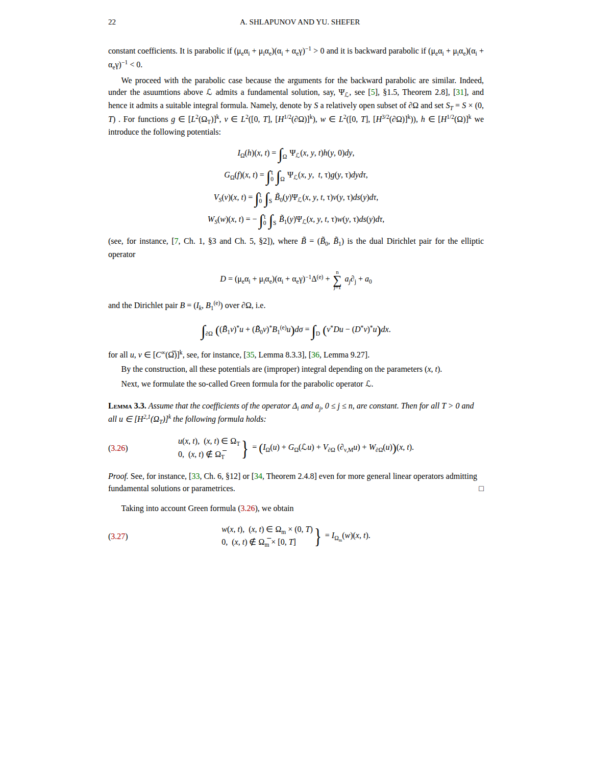22 A. SHLAPUNOV AND YU. SHEFER
constant coefficients. It is parabolic if (μeαi + μiαe)(αi + αeγ)−1 > 0 and it is backward parabolic if (μeαi + μiαe)(αi + αeγ)−1 < 0.
We proceed with the parabolic case because the arguments for the backward parabolic are similar. Indeed, under the asuumtions above ℒ admits a fundamental solution, say, Ψℒ, see [5], §1.5, Theorem 2.8], [31], and hence it admits a suitable integral formula. Namely, denote by S a relatively open subset of ∂Ω and set ST = S × (0, T) . For functions g ∈ [L 2(ΩT)]k, v ∈ L 2([0, T], [H 1/2(∂Ω)]k), w ∈ L 2([0, T], [H 3/2(∂Ω)]k)), h ∈ [H 1/2(Ω)]k we introduce the following potentials:
IΩ(h)(x, t) = ∫ Ω Ψℒ(x, y, t)h(y, 0)dy,
GΩ(f)(x, t) = ∫t 0 ∫ Ω Ψℒ(x, y, t, τ)g(y, τ)dydτ,
VS(v)(x, t) = ∫t 0 ∫ S B̃0(y)Ψℒ(x, y, t, τ)v(y, τ)ds(y)dτ,
WS(w)(x, t) = − ∫t 0 ∫ S B̃1(y)Ψℒ(x, y, t, τ)w(y, τ)ds(y)dτ,
(see, for instance, [7, Ch. 1, §3 and Ch. 5, §2]), where B̃ = (B̃0, B̃1) is the dual Dirichlet pair for the elliptic operator
D = (μeαi + μiαe)(αi + αeγ)−1 Δ(e) + n∑j=1 aj∂j + a 0
and the Dirichlet pair B = (Ik, B 1(e)) over ∂Ω, i.e.
∫ ∂Ω ((B̃1 v)*u + (B̃0 v)*B 1(e) u) dσ = ∫ D (v*Du − (D*v)*u) dx.
for all u, v ∈ [C∞(Ω̅)]k, see, for instance, [35, Lemma 8.3.3], [36, Lemma 9.27].
By the construction, all these potentials are (improper) integral depending on the parameters (x, t).
Next, we formulate the so-called Green formula for the parabolic operator ℒ.
Lemma 3.3. Assume that the coefficients of the operator Δi and aj, 0 ≤ j ≤ n, are constant. Then for all T > 0 and all u ∈ [H2,1(ΩT)]k the following formula holds:
(3.26) u(x, t), (x, t) ∈ ΩT 0, (x, t) ∉ ΩT̅ } = (IΩ(u) + GΩ(ℒu) + V∂Ω (∂ν,M u) + W∂Ω(u))(x, t).
Proof. See, for instance, [33, Ch. 6, §12] or [34, Theorem 2.4.8] even for more general linear operators admitting fundamental solutions or parametrices. □
Taking into account Green formula (3.26), we obtain
(3.27) w(x, t), (x, t) ∈ Ωm × (0, T) 0, (x, t) ∉ Ωm̅ × [0, T] } = IΩm(w)(x, t).